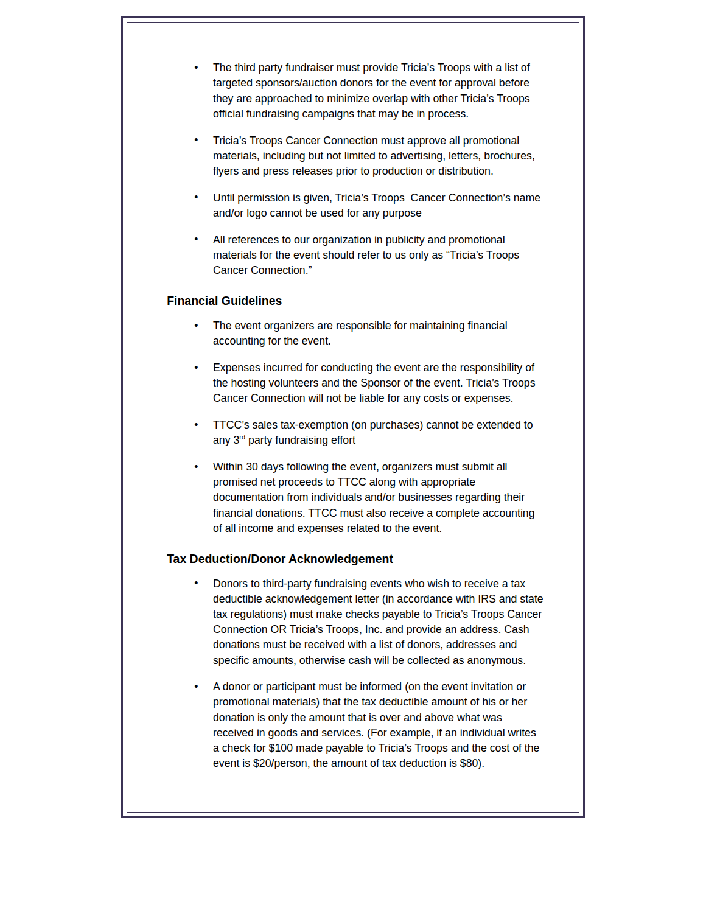The third party fundraiser must provide Tricia’s Troops with a list of targeted sponsors/auction donors for the event for approval before they are approached to minimize overlap with other Tricia’s Troops official fundraising campaigns that may be in process.
Tricia’s Troops Cancer Connection must approve all promotional materials, including but not limited to advertising, letters, brochures, flyers and press releases prior to production or distribution.
Until permission is given, Tricia’s Troops Cancer Connection’s name and/or logo cannot be used for any purpose
All references to our organization in publicity and promotional materials for the event should refer to us only as “Tricia’s Troops Cancer Connection.”
Financial Guidelines
The event organizers are responsible for maintaining financial accounting for the event.
Expenses incurred for conducting the event are the responsibility of the hosting volunteers and the Sponsor of the event. Tricia’s Troops Cancer Connection will not be liable for any costs or expenses.
TTCC’s sales tax-exemption (on purchases) cannot be extended to any 3rd party fundraising effort
Within 30 days following the event, organizers must submit all promised net proceeds to TTCC along with appropriate documentation from individuals and/or businesses regarding their financial donations. TTCC must also receive a complete accounting of all income and expenses related to the event.
Tax Deduction/Donor Acknowledgement
Donors to third-party fundraising events who wish to receive a tax deductible acknowledgement letter (in accordance with IRS and state tax regulations) must make checks payable to Tricia’s Troops Cancer Connection OR Tricia’s Troops, Inc. and provide an address. Cash donations must be received with a list of donors, addresses and specific amounts, otherwise cash will be collected as anonymous.
A donor or participant must be informed (on the event invitation or promotional materials) that the tax deductible amount of his or her donation is only the amount that is over and above what was received in goods and services. (For example, if an individual writes a check for $100 made payable to Tricia’s Troops and the cost of the event is $20/person, the amount of tax deduction is $80).